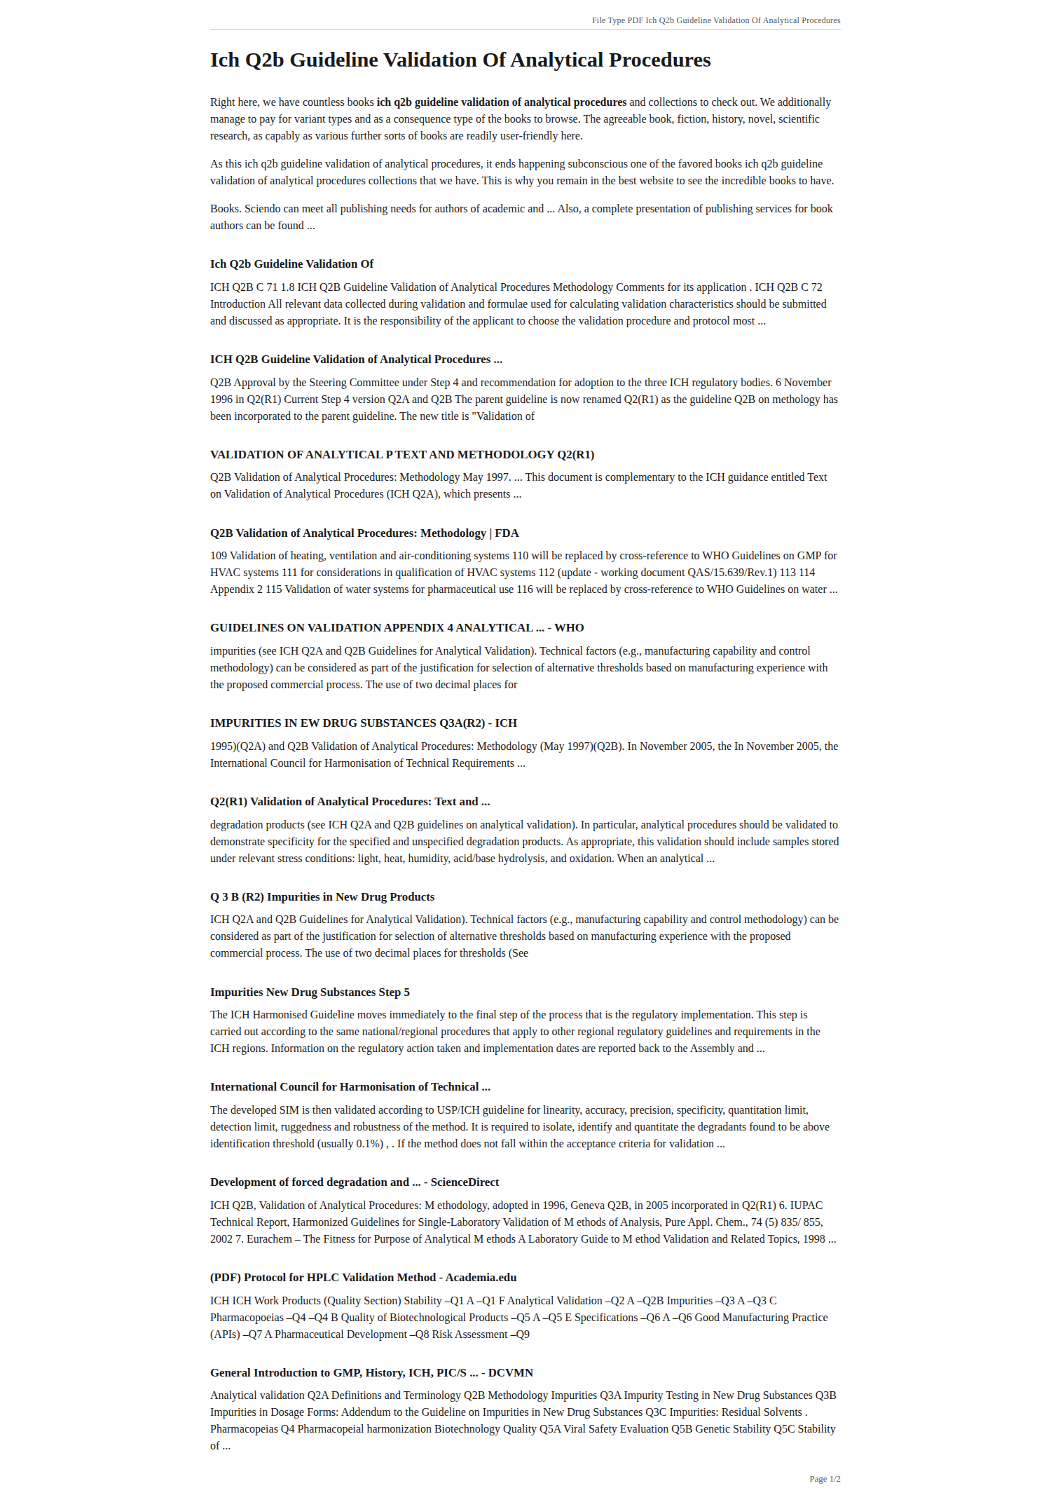File Type PDF Ich Q2b Guideline Validation Of Analytical Procedures
Ich Q2b Guideline Validation Of Analytical Procedures
Right here, we have countless books ich q2b guideline validation of analytical procedures and collections to check out. We additionally manage to pay for variant types and as a consequence type of the books to browse. The agreeable book, fiction, history, novel, scientific research, as capably as various further sorts of books are readily user-friendly here.
As this ich q2b guideline validation of analytical procedures, it ends happening subconscious one of the favored books ich q2b guideline validation of analytical procedures collections that we have. This is why you remain in the best website to see the incredible books to have.
Books. Sciendo can meet all publishing needs for authors of academic and ... Also, a complete presentation of publishing services for book authors can be found ...
Ich Q2b Guideline Validation Of
ICH Q2B C 71 1.8 ICH Q2B Guideline Validation of Analytical Procedures Methodology Comments for its application . ICH Q2B C 72 Introduction All relevant data collected during validation and formulae used for calculating validation characteristics should be submitted and discussed as appropriate. It is the responsibility of the applicant to choose the validation procedure and protocol most ...
ICH Q2B Guideline Validation of Analytical Procedures ...
Q2B Approval by the Steering Committee under Step 4 and recommendation for adoption to the three ICH regulatory bodies. 6 November 1996 in Q2(R1) Current Step 4 version Q2A and Q2B The parent guideline is now renamed Q2(R1) as the guideline Q2B on methology has been incorporated to the parent guideline. The new title is "Validation of
VALIDATION OF ANALYTICAL P TEXT AND METHODOLOGY Q2(R1)
Q2B Validation of Analytical Procedures: Methodology May 1997. ... This document is complementary to the ICH guidance entitled Text on Validation of Analytical Procedures (ICH Q2A), which presents ...
Q2B Validation of Analytical Procedures: Methodology | FDA
109 Validation of heating, ventilation and air-conditioning systems 110 will be replaced by cross-reference to WHO Guidelines on GMP for HVAC systems 111 for considerations in qualification of HVAC systems 112 (update - working document QAS/15.639/Rev.1) 113 114 Appendix 2 115 Validation of water systems for pharmaceutical use 116 will be replaced by cross-reference to WHO Guidelines on water ...
GUIDELINES ON VALIDATION APPENDIX 4 ANALYTICAL ... - WHO
impurities (see ICH Q2A and Q2B Guidelines for Analytical Validation). Technical factors (e.g., manufacturing capability and control methodology) can be considered as part of the justification for selection of alternative thresholds based on manufacturing experience with the proposed commercial process. The use of two decimal places for
IMPURITIES IN EW DRUG SUBSTANCES Q3A(R2) - ICH
1995)(Q2A) and Q2B Validation of Analytical Procedures: Methodology (May 1997)(Q2B). In November 2005, the In November 2005, the International Council for Harmonisation of Technical Requirements ...
Q2(R1) Validation of Analytical Procedures: Text and ...
degradation products (see ICH Q2A and Q2B guidelines on analytical validation). In particular, analytical procedures should be validated to demonstrate specificity for the specified and unspecified degradation products. As appropriate, this validation should include samples stored under relevant stress conditions: light, heat, humidity, acid/base hydrolysis, and oxidation. When an analytical ...
Q 3 B (R2) Impurities in New Drug Products
ICH Q2A and Q2B Guidelines for Analytical Validation). Technical factors (e.g., manufacturing capability and control methodology) can be considered as part of the justification for selection of alternative thresholds based on manufacturing experience with the proposed commercial process. The use of two decimal places for thresholds (See
Impurities New Drug Substances Step 5
The ICH Harmonised Guideline moves immediately to the final step of the process that is the regulatory implementation. This step is carried out according to the same national/regional procedures that apply to other regional regulatory guidelines and requirements in the ICH regions. Information on the regulatory action taken and implementation dates are reported back to the Assembly and ...
International Council for Harmonisation of Technical ...
The developed SIM is then validated according to USP/ICH guideline for linearity, accuracy, precision, specificity, quantitation limit, detection limit, ruggedness and robustness of the method. It is required to isolate, identify and quantitate the degradants found to be above identification threshold (usually 0.1%) , . If the method does not fall within the acceptance criteria for validation ...
Development of forced degradation and ... - ScienceDirect
ICH Q2B, Validation of Analytical Procedures: M ethodology, adopted in 1996, Geneva Q2B, in 2005 incorporated in Q2(R1) 6. IUPAC Technical Report, Harmonized Guidelines for Single-Laboratory Validation of M ethods of Analysis, Pure Appl. Chem., 74 (5) 835/ 855, 2002 7. Eurachem – The Fitness for Purpose of Analytical M ethods A Laboratory Guide to M ethod Validation and Related Topics, 1998 ...
(PDF) Protocol for HPLC Validation Method - Academia.edu
ICH ICH Work Products (Quality Section) Stability –Q1 A –Q1 F Analytical Validation –Q2 A –Q2B Impurities –Q3 A –Q3 C Pharmacopoeias –Q4 –Q4 B Quality of Biotechnological Products –Q5 A –Q5 E Specifications –Q6 A –Q6 Good Manufacturing Practice (APIs) –Q7 A Pharmaceutical Development –Q8 Risk Assessment –Q9
General Introduction to GMP, History, ICH, PIC/S ... - DCVMN
Analytical validation Q2A Definitions and Terminology Q2B Methodology Impurities Q3A Impurity Testing in New Drug Substances Q3B Impurities in Dosage Forms: Addendum to the Guideline on Impurities in New Drug Substances Q3C Impurities: Residual Solvents . Pharmacopeias Q4 Pharmacopeial harmonization Biotechnology Quality Q5A Viral Safety Evaluation Q5B Genetic Stability Q5C Stability of ...
Page 1/2